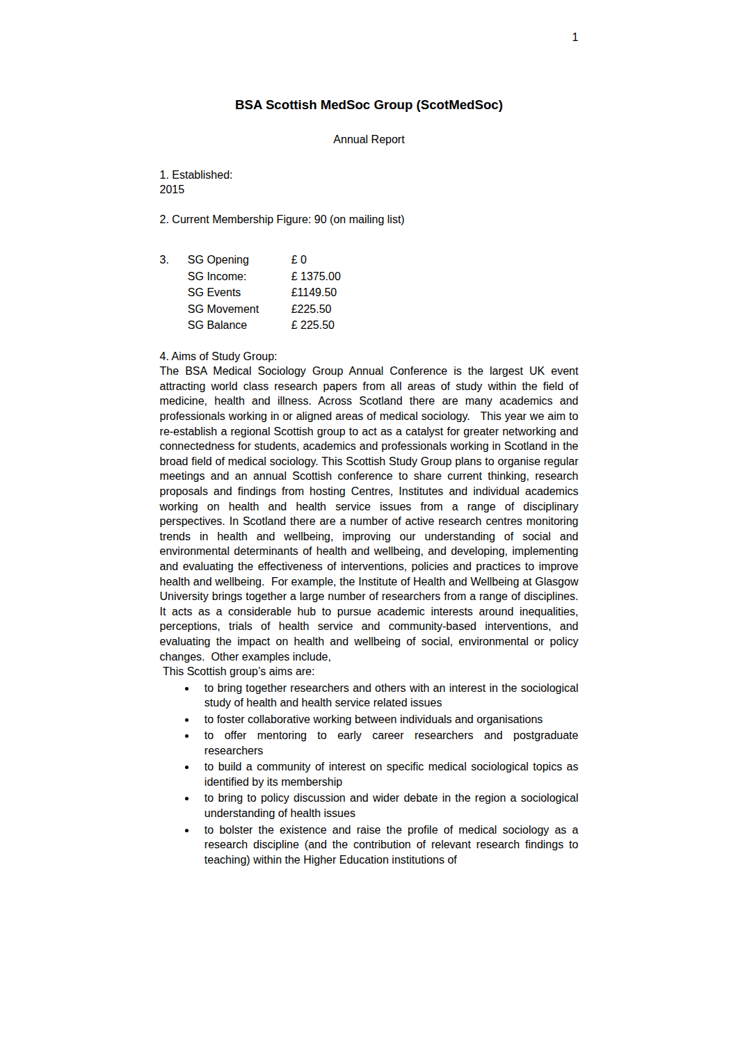1
BSA Scottish MedSoc Group (ScotMedSoc)
Annual Report
1. Established:
2015
2. Current Membership Figure: 90 (on mailing list)
| 3. | SG Opening | £ 0 |
| | SG Income: | £ 1375.00 |
| | SG Events | £1149.50 |
| | SG Movement | £225.50 |
| | SG Balance | £ 225.50 |
4. Aims of Study Group:
The BSA Medical Sociology Group Annual Conference is the largest UK event attracting world class research papers from all areas of study within the field of medicine, health and illness. Across Scotland there are many academics and professionals working in or aligned areas of medical sociology. This year we aim to re-establish a regional Scottish group to act as a catalyst for greater networking and connectedness for students, academics and professionals working in Scotland in the broad field of medical sociology. This Scottish Study Group plans to organise regular meetings and an annual Scottish conference to share current thinking, research proposals and findings from hosting Centres, Institutes and individual academics working on health and health service issues from a range of disciplinary perspectives. In Scotland there are a number of active research centres monitoring trends in health and wellbeing, improving our understanding of social and environmental determinants of health and wellbeing, and developing, implementing and evaluating the effectiveness of interventions, policies and practices to improve health and wellbeing. For example, the Institute of Health and Wellbeing at Glasgow University brings together a large number of researchers from a range of disciplines. It acts as a considerable hub to pursue academic interests around inequalities, perceptions, trials of health service and community-based interventions, and evaluating the impact on health and wellbeing of social, environmental or policy changes. Other examples include,
This Scottish group’s aims are:
to bring together researchers and others with an interest in the sociological study of health and health service related issues
to foster collaborative working between individuals and organisations
to offer mentoring to early career researchers and postgraduate researchers
to build a community of interest on specific medical sociological topics as identified by its membership
to bring to policy discussion and wider debate in the region a sociological understanding of health issues
to bolster the existence and raise the profile of medical sociology as a research discipline (and the contribution of relevant research findings to teaching) within the Higher Education institutions of